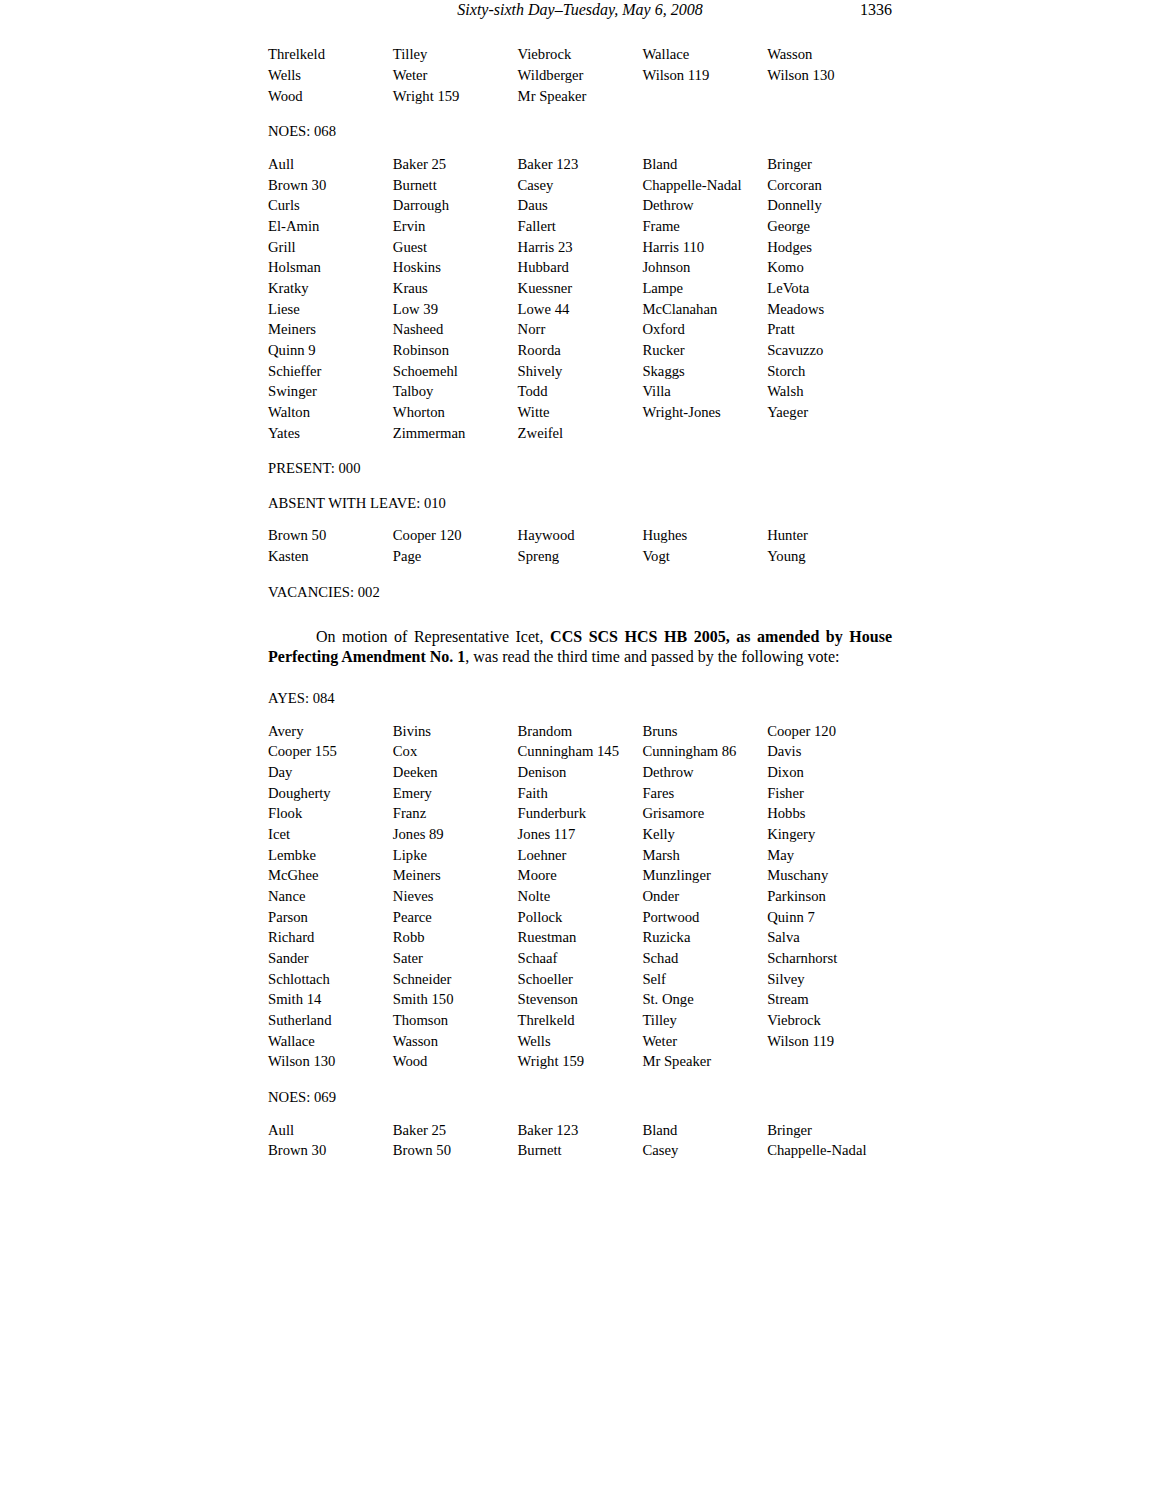Sixty-sixth Day–Tuesday, May 6, 2008 1336
| Threlkeld | Tilley | Viebrock | Wallace | Wasson |
| Wells | Weter | Wildberger | Wilson 119 | Wilson 130 |
| Wood | Wright 159 | Mr Speaker | | |
NOES: 068
| Aull | Baker 25 | Baker 123 | Bland | Bringer |
| Brown 30 | Burnett | Casey | Chappelle-Nadal | Corcoran |
| Curls | Darrough | Daus | Dethrow | Donnelly |
| El-Amin | Ervin | Fallert | Frame | George |
| Grill | Guest | Harris 23 | Harris 110 | Hodges |
| Holsman | Hoskins | Hubbard | Johnson | Komo |
| Kratky | Kraus | Kuessner | Lampe | LeVota |
| Liese | Low 39 | Lowe 44 | McClanahan | Meadows |
| Meiners | Nasheed | Norr | Oxford | Pratt |
| Quinn 9 | Robinson | Roorda | Rucker | Scavuzzo |
| Schieffer | Schoemehl | Shively | Skaggs | Storch |
| Swinger | Talboy | Todd | Villa | Walsh |
| Walton | Whorton | Witte | Wright-Jones | Yaeger |
| Yates | Zimmerman | Zweifel | | |
PRESENT: 000
ABSENT WITH LEAVE: 010
| Brown 50 | Cooper 120 | Haywood | Hughes | Hunter |
| Kasten | Page | Spreng | Vogt | Young |
VACANCIES: 002
On motion of Representative Icet, CCS SCS HCS HB 2005, as amended by House Perfecting Amendment No. 1, was read the third time and passed by the following vote:
AYES: 084
| Avery | Bivins | Brandom | Bruns | Cooper 120 |
| Cooper 155 | Cox | Cunningham 145 | Cunningham 86 | Davis |
| Day | Deeken | Denison | Dethrow | Dixon |
| Dougherty | Emery | Faith | Fares | Fisher |
| Flook | Franz | Funderburk | Grisamore | Hobbs |
| Icet | Jones 89 | Jones 117 | Kelly | Kingery |
| Lembke | Lipke | Loehner | Marsh | May |
| McGhee | Meiners | Moore | Munzlinger | Muschany |
| Nance | Nieves | Nolte | Onder | Parkinson |
| Parson | Pearce | Pollock | Portwood | Quinn 7 |
| Richard | Robb | Ruestman | Ruzicka | Salva |
| Sander | Sater | Schaaf | Schad | Scharnhorst |
| Schlottach | Schneider | Schoeller | Self | Silvey |
| Smith 14 | Smith 150 | Stevenson | St. Onge | Stream |
| Sutherland | Thomson | Threlkeld | Tilley | Viebrock |
| Wallace | Wasson | Wells | Weter | Wilson 119 |
| Wilson 130 | Wood | Wright 159 | Mr Speaker | |
NOES: 069
| Aull | Baker 25 | Baker 123 | Bland | Bringer |
| Brown 30 | Brown 50 | Burnett | Casey | Chappelle-Nadal |